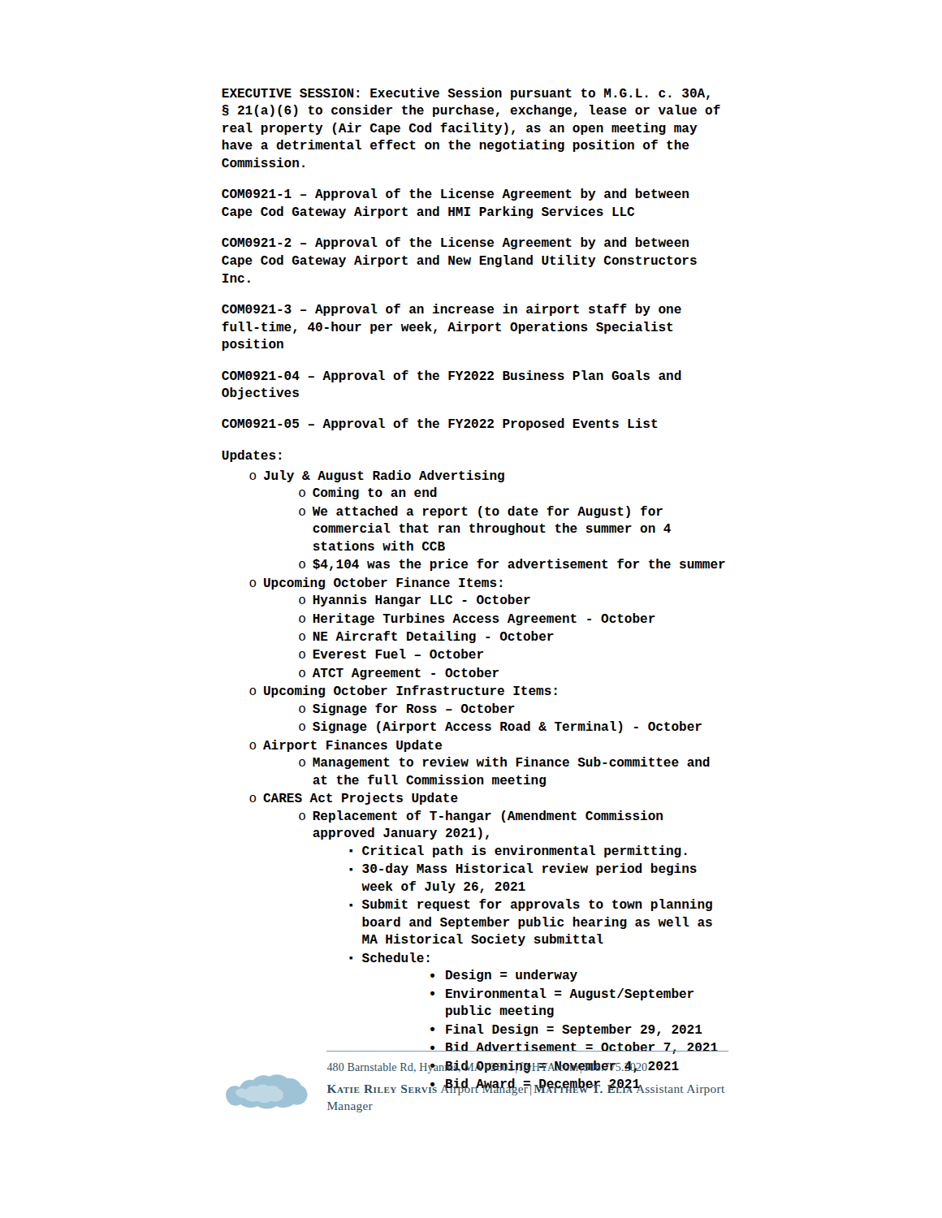EXECUTIVE SESSION: Executive Session pursuant to M.G.L. c. 30A, § 21(a)(6) to consider the purchase, exchange, lease or value of real property (Air Cape Cod facility), as an open meeting may have a detrimental effect on the negotiating position of the Commission.
COM0921-1 – Approval of the License Agreement by and between Cape Cod Gateway Airport and HMI Parking Services LLC
COM0921-2 – Approval of the License Agreement by and between Cape Cod Gateway Airport and New England Utility Constructors Inc.
COM0921-3 – Approval of an increase in airport staff by one full-time, 40-hour per week, Airport Operations Specialist position
COM0921-04 – Approval of the FY2022 Business Plan Goals and Objectives
COM0921-05 – Approval of the FY2022 Proposed Events List
Updates:
July & August Radio Advertising
Coming to an end
We attached a report (to date for August) for commercial that ran throughout the summer on 4 stations with CCB
$4,104 was the price for advertisement for the summer
Upcoming October Finance Items:
Hyannis Hangar LLC - October
Heritage Turbines Access Agreement - October
NE Aircraft Detailing - October
Everest Fuel – October
ATCT Agreement - October
Upcoming October Infrastructure Items:
Signage for Ross – October
Signage (Airport Access Road & Terminal) - October
Airport Finances Update
Management to review with Finance Sub-committee and at the full Commission meeting
CARES Act Projects Update
Replacement of T-hangar (Amendment Commission approved January 2021),
Critical path is environmental permitting.
30-day Mass Historical review period begins week of July 26, 2021
Submit request for approvals to town planning board and September public hearing as well as MA Historical Society submittal
Schedule:
Design = underway
Environmental = August/September public meeting
Final Design = September 29, 2021
Bid Advertisement = October 7, 2021
Bid Opening = November 4, 2021
Bid Award = December 2021
480 Barnstable Rd, Hyannis, MA 02601|flyHYA.com|508.775.2020
Katie Riley Servis Airport Manager|Matthew T. Elia Assistant Airport Manager